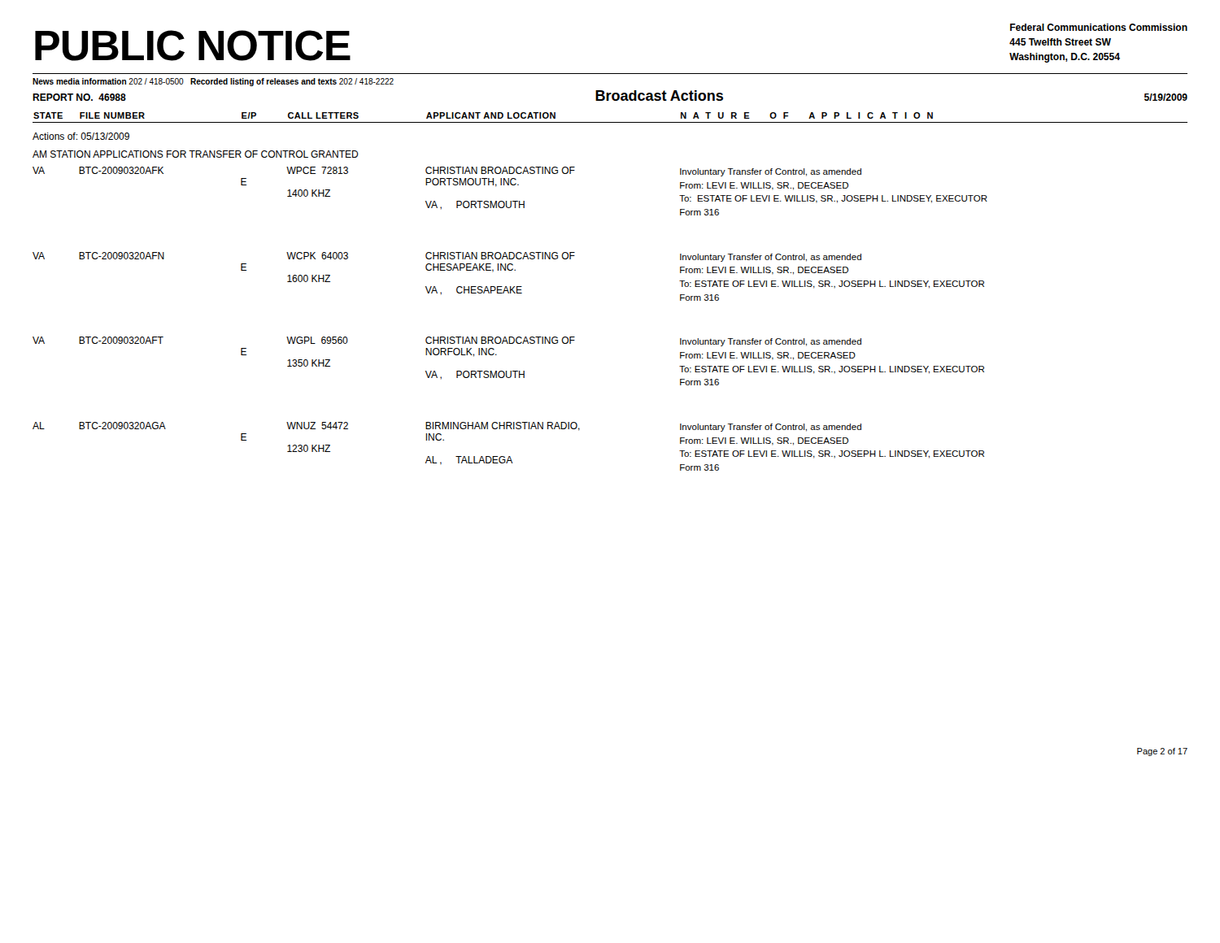PUBLIC NOTICE
Federal Communications Commission
445 Twelfth Street SW
Washington, D.C. 20554
News media information 202 / 418-0500 Recorded listing of releases and texts 202 / 418-2222
REPORT NO. 46988
Broadcast Actions
5/19/2009
| STATE | FILE NUMBER | E/P | CALL LETTERS | APPLICANT AND LOCATION | N A T U R E O F A P P L I C A T I O N |
| --- | --- | --- | --- | --- | --- |
Actions of: 05/13/2009
AM STATION APPLICATIONS FOR TRANSFER OF CONTROL GRANTED
| VA | BTC-20090320AFK | E | WPCE 72813 1400 KHZ | CHRISTIAN BROADCASTING OF PORTSMOUTH, INC. VA , PORTSMOUTH | Involuntary Transfer of Control, as amended From: LEVI E. WILLIS, SR., DECEASED To: ESTATE OF LEVI E. WILLIS, SR., JOSEPH L. LINDSEY, EXECUTOR Form 316 |
| VA | BTC-20090320AFN | E | WCPK 64003 1600 KHZ | CHRISTIAN BROADCASTING OF CHESAPEAKE, INC. VA , CHESAPEAKE | Involuntary Transfer of Control, as amended From: LEVI E. WILLIS, SR., DECEASED To: ESTATE OF LEVI E. WILLIS, SR., JOSEPH L. LINDSEY, EXECUTOR Form 316 |
| VA | BTC-20090320AFT | E | WGPL 69560 1350 KHZ | CHRISTIAN BROADCASTING OF NORFOLK, INC. VA , PORTSMOUTH | Involuntary Transfer of Control, as amended From: LEVI E. WILLIS, SR., DECERASED To: ESTATE OF LEVI E. WILLIS, SR., JOSEPH L. LINDSEY, EXECUTOR Form 316 |
| AL | BTC-20090320AGA | E | WNUZ 54472 1230 KHZ | BIRMINGHAM CHRISTIAN RADIO, INC. AL , TALLADEGA | Involuntary Transfer of Control, as amended From: LEVI E. WILLIS, SR., DECEASED To: ESTATE OF LEVI E. WILLIS, SR., JOSEPH L. LINDSEY, EXECUTOR Form 316 |
Page 2 of 17